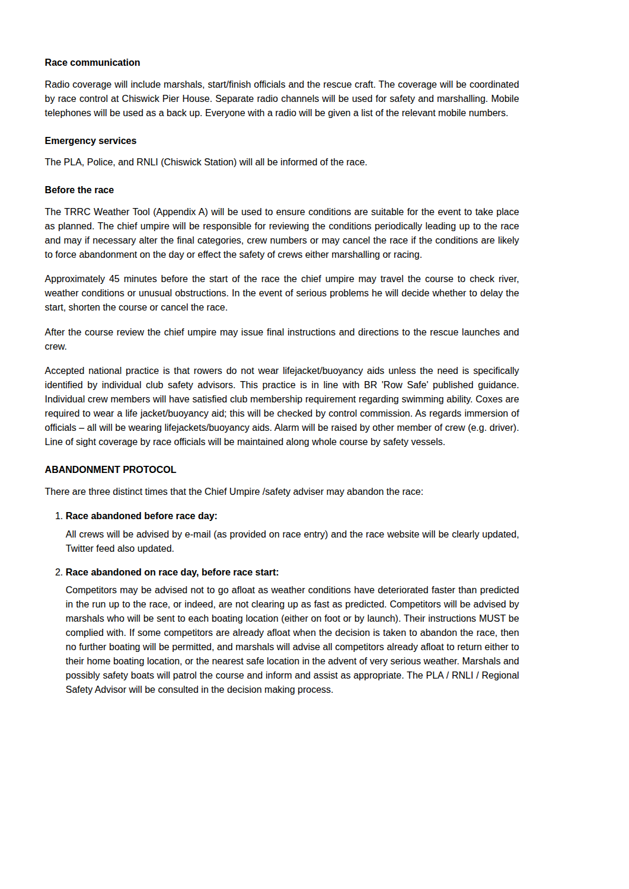Race communication
Radio coverage will include marshals, start/finish officials and the rescue craft. The coverage will be coordinated by race control at Chiswick Pier House. Separate radio channels will be used for safety and marshalling. Mobile telephones will be used as a back up. Everyone with a radio will be given a list of the relevant mobile numbers.
Emergency services
The PLA, Police, and RNLI (Chiswick Station) will all be informed of the race.
Before the race
The TRRC Weather Tool (Appendix A) will be used to ensure conditions are suitable for the event to take place as planned. The chief umpire will be responsible for reviewing the conditions periodically leading up to the race and may if necessary alter the final categories, crew numbers or may cancel the race if the conditions are likely to force abandonment on the day or effect the safety of crews either marshalling or racing.
Approximately 45 minutes before the start of the race the chief umpire may travel the course to check river, weather conditions or unusual obstructions. In the event of serious problems he will decide whether to delay the start, shorten the course or cancel the race.
After the course review the chief umpire may issue final instructions and directions to the rescue launches and crew.
Accepted national practice is that rowers do not wear lifejacket/buoyancy aids unless the need is specifically identified by individual club safety advisors. This practice is in line with BR 'Row Safe' published guidance. Individual crew members will have satisfied club membership requirement regarding swimming ability. Coxes are required to wear a life jacket/buoyancy aid; this will be checked by control commission. As regards immersion of officials – all will be wearing lifejackets/buoyancy aids. Alarm will be raised by other member of crew (e.g. driver). Line of sight coverage by race officials will be maintained along whole course by safety vessels.
ABANDONMENT PROTOCOL
There are three distinct times that the Chief Umpire /safety adviser may abandon the race:
Race abandoned before race day:
All crews will be advised by e-mail (as provided on race entry) and the race website will be clearly updated, Twitter feed also updated.
Race abandoned on race day, before race start:
Competitors may be advised not to go afloat as weather conditions have deteriorated faster than predicted in the run up to the race, or indeed, are not clearing up as fast as predicted. Competitors will be advised by marshals who will be sent to each boating location (either on foot or by launch). Their instructions MUST be complied with. If some competitors are already afloat when the decision is taken to abandon the race, then no further boating will be permitted, and marshals will advise all competitors already afloat to return either to their home boating location, or the nearest safe location in the advent of very serious weather. Marshals and possibly safety boats will patrol the course and inform and assist as appropriate. The PLA / RNLI / Regional Safety Advisor will be consulted in the decision making process.